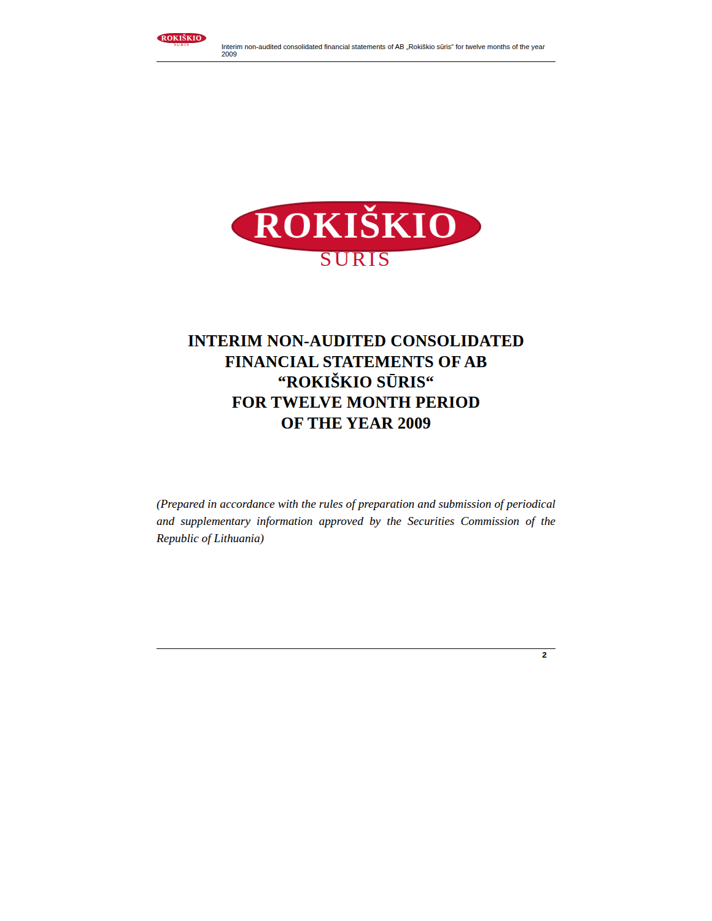ROKIŠKIO SŪRIS
Interim non-audited consolidated financial statements of AB „Rokiškio sūris“ for twelve months of the year 2009
ROKIŠKIO SŪRIS
INTERIM NON-AUDITED CONSOLIDATED
FINANCIAL STATEMENTS OF AB
“ROKIŠKIO SŪRIS“
FOR TWELVE MONTH PERIOD
OF THE YEAR 2009
(Prepared in accordance with the rules of preparation and submission of periodical and supplementary information approved by the Securities Commission of the Republic of Lithuania)
2